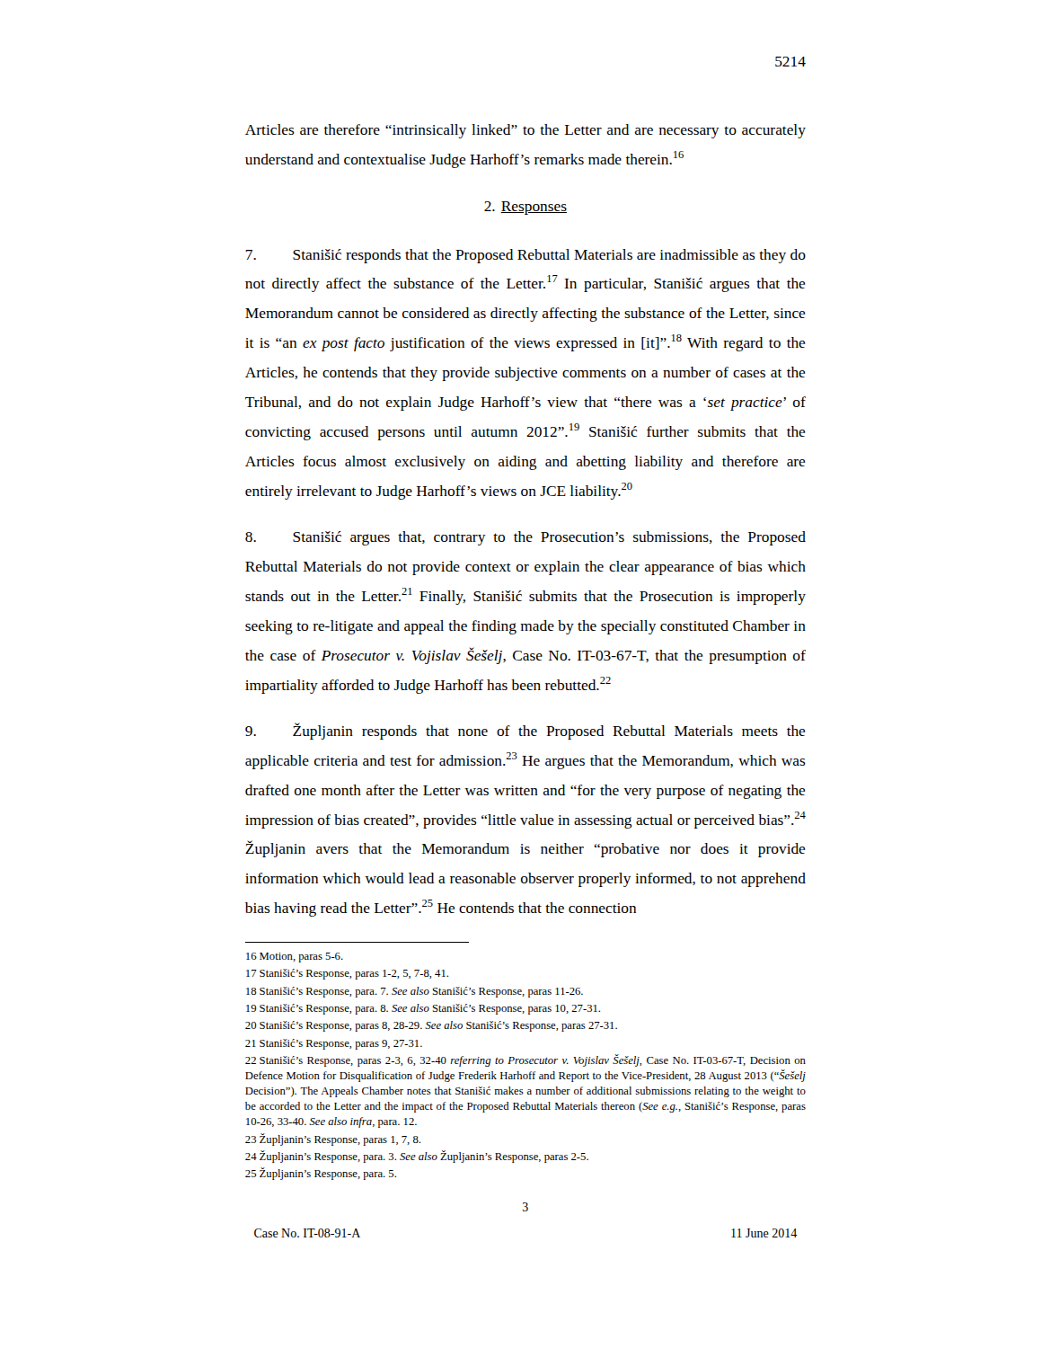5214
Articles are therefore “intrinsically linked” to the Letter and are necessary to accurately understand and contextualise Judge Harhoff’s remarks made therein.16
2. Responses
7. Stanišić responds that the Proposed Rebuttal Materials are inadmissible as they do not directly affect the substance of the Letter.17 In particular, Stanišić argues that the Memorandum cannot be considered as directly affecting the substance of the Letter, since it is “an ex post facto justification of the views expressed in [it]”.18 With regard to the Articles, he contends that they provide subjective comments on a number of cases at the Tribunal, and do not explain Judge Harhoff’s view that “there was a ‘set practice’ of convicting accused persons until autumn 2012”.19 Stanišić further submits that the Articles focus almost exclusively on aiding and abetting liability and therefore are entirely irrelevant to Judge Harhoff’s views on JCE liability.20
8. Stanišić argues that, contrary to the Prosecution’s submissions, the Proposed Rebuttal Materials do not provide context or explain the clear appearance of bias which stands out in the Letter.21 Finally, Stanišić submits that the Prosecution is improperly seeking to re-litigate and appeal the finding made by the specially constituted Chamber in the case of Prosecutor v. Vojislav Šešelj, Case No. IT-03-67-T, that the presumption of impartiality afforded to Judge Harhoff has been rebutted.22
9. Župljanin responds that none of the Proposed Rebuttal Materials meets the applicable criteria and test for admission.23 He argues that the Memorandum, which was drafted one month after the Letter was written and “for the very purpose of negating the impression of bias created”, provides “little value in assessing actual or perceived bias”.24 Župljanin avers that the Memorandum is neither “probative nor does it provide information which would lead a reasonable observer properly informed, to not apprehend bias having read the Letter”.25 He contends that the connection
16Motion, paras 5-6.
17Stanišić’s Response, paras 1-2, 5, 7-8, 41.
18Stanišić’s Response, para. 7. See also Stanišić’s Response, paras 11-26.
19Stanišić’s Response, para. 8. See also Stanišić’s Response, paras 10, 27-31.
20Stanišić’s Response, paras 8, 28-29. See also Stanišić’s Response, paras 27-31.
21Stanišić’s Response, paras 9, 27-31.
22Stanišić’s Response, paras 2-3, 6, 32-40 referring to Prosecutor v. Vojislav Šešelj, Case No. IT-03-67-T, Decision on Defence Motion for Disqualification of Judge Frederik Harhoff and Report to the Vice-President, 28 August 2013 (“Šešelj Decision”). The Appeals Chamber notes that Stanišić makes a number of additional submissions relating to the weight to be accorded to the Letter and the impact of the Proposed Rebuttal Materials thereon (See e.g., Stanišić’s Response, paras 10-26, 33-40. See also infra, para. 12.
23Župljanin’s Response, paras 1, 7, 8.
24Župljanin’s Response, para. 3. See also Župljanin’s Response, paras 2-5.
25Župljanin’s Response, para. 5.
3
Case No. IT-08-91-A
11 June 2014